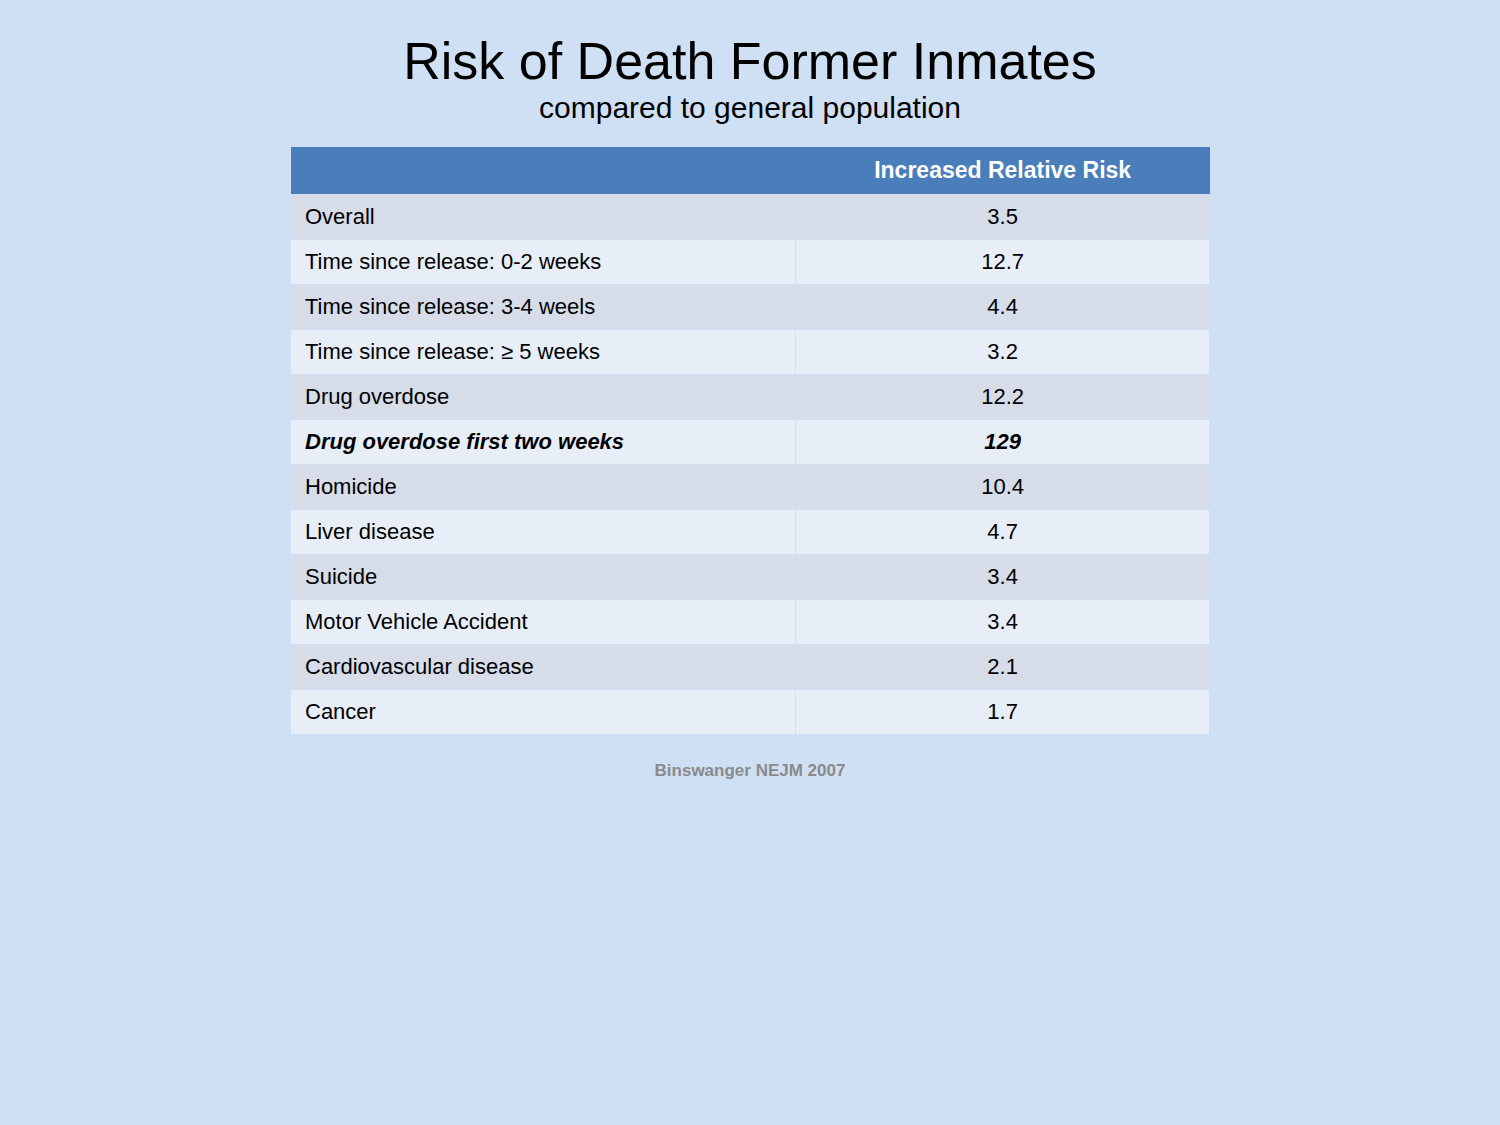Risk of Death Former Inmates
compared to general population
| | Increased Relative Risk |
| --- | --- |
| Overall | 3.5 |
| Time since release: 0-2 weeks | 12.7 |
| Time since release: 3-4 weels | 4.4 |
| Time since release: ≥ 5 weeks | 3.2 |
| Drug overdose | 12.2 |
| Drug overdose first two weeks | 129 |
| Homicide | 10.4 |
| Liver disease | 4.7 |
| Suicide | 3.4 |
| Motor Vehicle Accident | 3.4 |
| Cardiovascular disease | 2.1 |
| Cancer | 1.7 |
Binswanger NEJM 2007